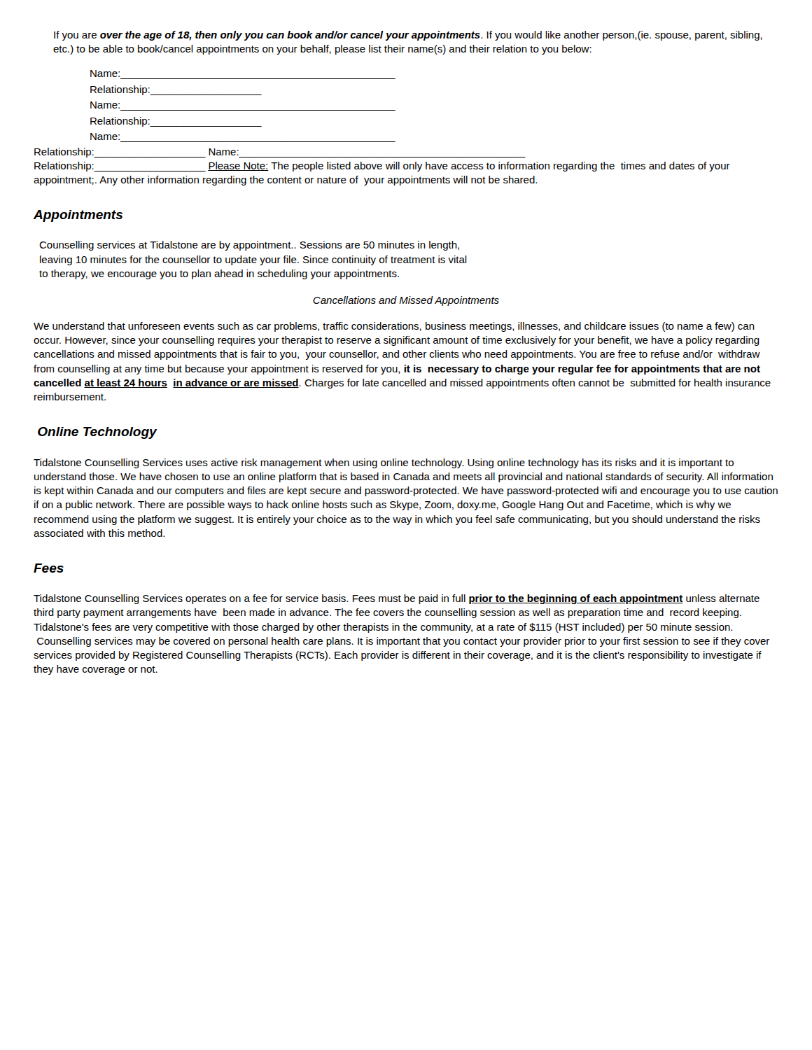If you are over the age of 18, then only you can book and/or cancel your appointments. If you would like another person,(ie. spouse, parent, sibling, etc.) to be able to book/cancel appointments on your behalf, please list their name(s) and their relation to you below:
Name:_______________________________________________
Relationship:___________________
Name:_______________________________________________
Relationship:___________________
Name:_______________________________________________
Relationship:___________________ Name:_________________________________________________
Relationship:___________________ Please Note: The people listed above will only have access to information regarding the times and dates of your appointment;. Any other information regarding the content or nature of your appointments will not be shared.
Appointments
Counselling services at Tidalstone are by appointment.. Sessions are 50 minutes in length,
leaving 10 minutes for the counsellor to update your file. Since continuity of treatment is vital
to therapy, we encourage you to plan ahead in scheduling your appointments.
Cancellations and Missed Appointments
We understand that unforeseen events such as car problems, traffic considerations, business meetings, illnesses, and childcare issues (to name a few) can occur. However, since your counselling requires your therapist to reserve a significant amount of time exclusively for your benefit, we have a policy regarding cancellations and missed appointments that is fair to you, your counsellor, and other clients who need appointments. You are free to refuse and/or withdraw from counselling at any time but because your appointment is reserved for you, it is necessary to charge your regular fee for appointments that are not cancelled at least 24 hours in advance or are missed. Charges for late cancelled and missed appointments often cannot be submitted for health insurance reimbursement.
Online Technology
Tidalstone Counselling Services uses active risk management when using online technology. Using online technology has its risks and it is important to understand those. We have chosen to use an online platform that is based in Canada and meets all provincial and national standards of security. All information is kept within Canada and our computers and files are kept secure and password-protected. We have password-protected wifi and encourage you to use caution if on a public network. There are possible ways to hack online hosts such as Skype, Zoom, doxy.me, Google Hang Out and Facetime, which is why we recommend using the platform we suggest. It is entirely your choice as to the way in which you feel safe communicating, but you should understand the risks associated with this method.
Fees
Tidalstone Counselling Services operates on a fee for service basis. Fees must be paid in full prior to the beginning of each appointment unless alternate third party payment arrangements have been made in advance. The fee covers the counselling session as well as preparation time and record keeping. Tidalstone's fees are very competitive with those charged by other therapists in the community, at a rate of $115 (HST included) per 50 minute session.
Counselling services may be covered on personal health care plans. It is important that you contact your provider prior to your first session to see if they cover services provided by Registered Counselling Therapists (RCTs). Each provider is different in their coverage, and it is the client's responsibility to investigate if they have coverage or not.